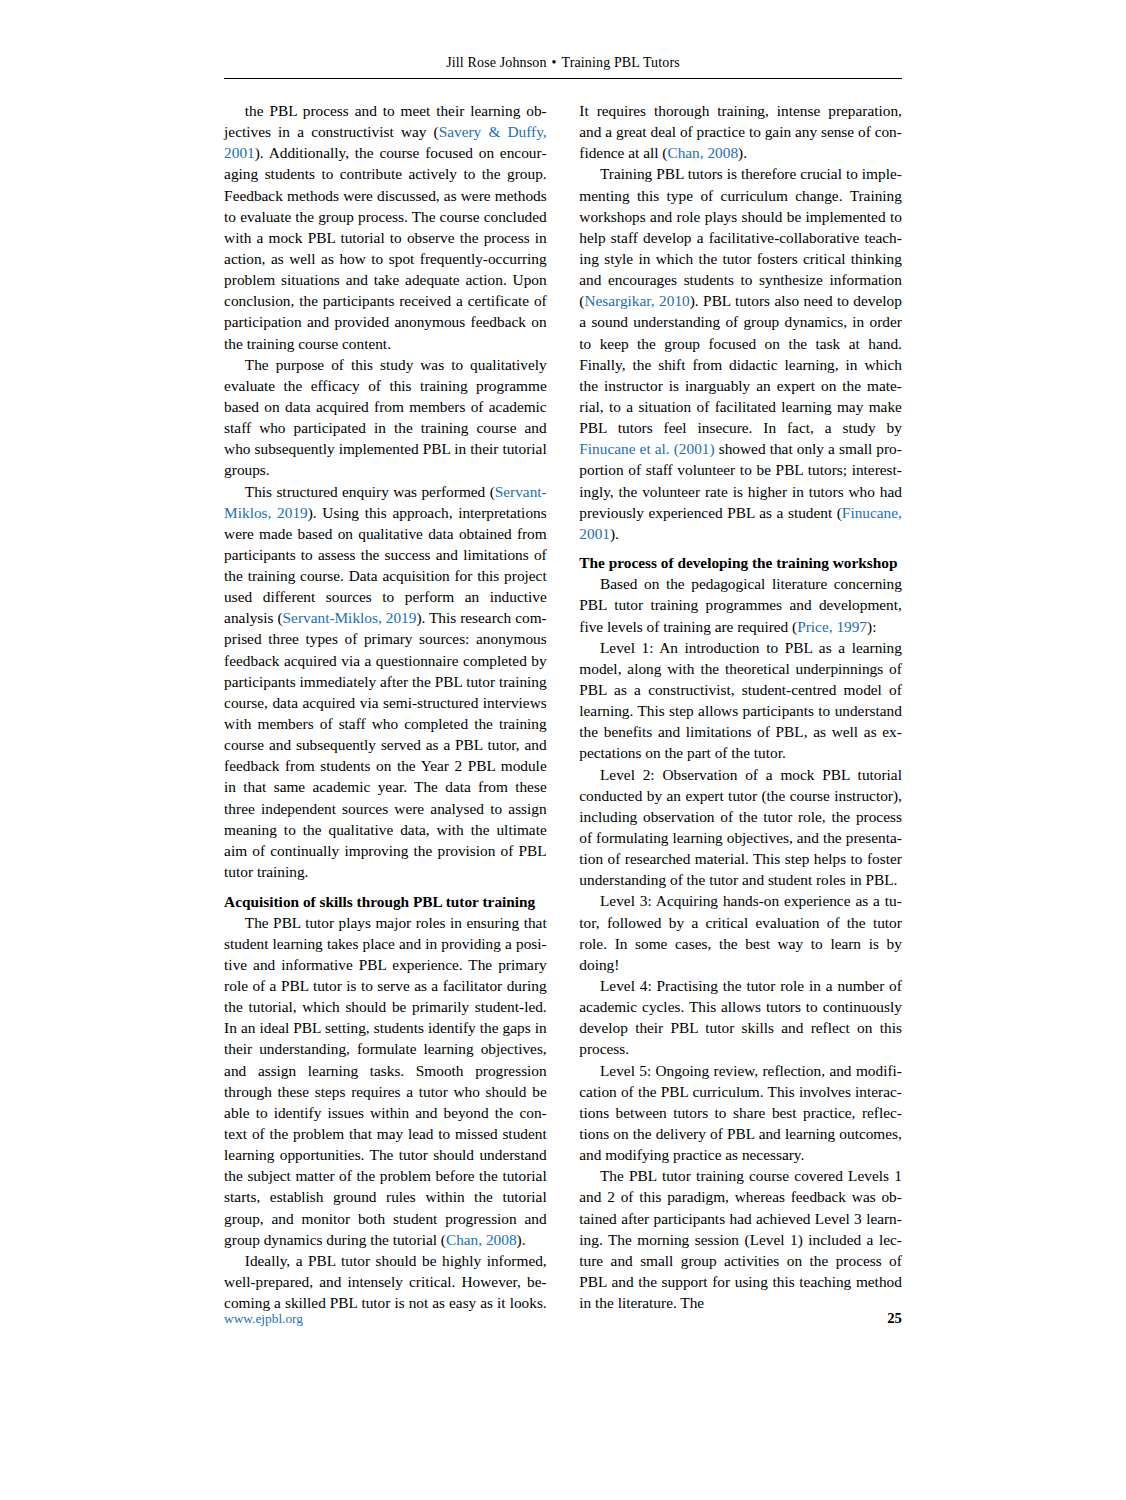Jill Rose Johnson•Training PBL Tutors
the PBL process and to meet their learning objectives in a constructivist way (Savery & Duffy, 2001). Additionally, the course focused on encouraging students to contribute actively to the group. Feedback methods were discussed, as were methods to evaluate the group process. The course concluded with a mock PBL tutorial to observe the process in action, as well as how to spot frequently-occurring problem situations and take adequate action. Upon conclusion, the participants received a certificate of participation and provided anonymous feedback on the training course content.
The purpose of this study was to qualitatively evaluate the efficacy of this training programme based on data acquired from members of academic staff who participated in the training course and who subsequently implemented PBL in their tutorial groups.
This structured enquiry was performed (Servant-Miklos, 2019). Using this approach, interpretations were made based on qualitative data obtained from participants to assess the success and limitations of the training course. Data acquisition for this project used different sources to perform an inductive analysis (Servant-Miklos, 2019). This research comprised three types of primary sources: anonymous feedback acquired via a questionnaire completed by participants immediately after the PBL tutor training course, data acquired via semi-structured interviews with members of staff who completed the training course and subsequently served as a PBL tutor, and feedback from students on the Year 2 PBL module in that same academic year. The data from these three independent sources were analysed to assign meaning to the qualitative data, with the ultimate aim of continually improving the provision of PBL tutor training.
Acquisition of skills through PBL tutor training
The PBL tutor plays major roles in ensuring that student learning takes place and in providing a positive and informative PBL experience. The primary role of a PBL tutor is to serve as a facilitator during the tutorial, which should be primarily student-led. In an ideal PBL setting, students identify the gaps in their understanding, formulate learning objectives, and assign learning tasks. Smooth progression through these steps requires a tutor who should be able to identify issues within and beyond the context of the problem that may lead to missed student learning opportunities. The tutor should understand the subject matter of the problem before the tutorial starts, establish ground rules within the tutorial group, and monitor both student progression and group dynamics during the tutorial (Chan, 2008).
Ideally, a PBL tutor should be highly informed, well-prepared, and intensely critical. However, becoming a skilled PBL tutor is not as easy as it looks. It requires thorough training, intense preparation, and a great deal of practice to gain any sense of confidence at all (Chan, 2008).
Training PBL tutors is therefore crucial to implementing this type of curriculum change. Training workshops and role plays should be implemented to help staff develop a facilitative-collaborative teaching style in which the tutor fosters critical thinking and encourages students to synthesize information (Nesargikar, 2010). PBL tutors also need to develop a sound understanding of group dynamics, in order to keep the group focused on the task at hand. Finally, the shift from didactic learning, in which the instructor is inarguably an expert on the material, to a situation of facilitated learning may make PBL tutors feel insecure. In fact, a study by Finucane et al. (2001) showed that only a small proportion of staff volunteer to be PBL tutors; interestingly, the volunteer rate is higher in tutors who had previously experienced PBL as a student (Finucane, 2001).
The process of developing the training workshop
Based on the pedagogical literature concerning PBL tutor training programmes and development, five levels of training are required (Price, 1997):
Level 1: An introduction to PBL as a learning model, along with the theoretical underpinnings of PBL as a constructivist, student-centred model of learning. This step allows participants to understand the benefits and limitations of PBL, as well as expectations on the part of the tutor.
Level 2: Observation of a mock PBL tutorial conducted by an expert tutor (the course instructor), including observation of the tutor role, the process of formulating learning objectives, and the presentation of researched material. This step helps to foster understanding of the tutor and student roles in PBL.
Level 3: Acquiring hands-on experience as a tutor, followed by a critical evaluation of the tutor role. In some cases, the best way to learn is by doing!
Level 4: Practising the tutor role in a number of academic cycles. This allows tutors to continuously develop their PBL tutor skills and reflect on this process.
Level 5: Ongoing review, reflection, and modification of the PBL curriculum. This involves interactions between tutors to share best practice, reflections on the delivery of PBL and learning outcomes, and modifying practice as necessary.
The PBL tutor training course covered Levels 1 and 2 of this paradigm, whereas feedback was obtained after participants had achieved Level 3 learning. The morning session (Level 1) included a lecture and small group activities on the process of PBL and the support for using this teaching method in the literature. The
www.ejpbl.org 25